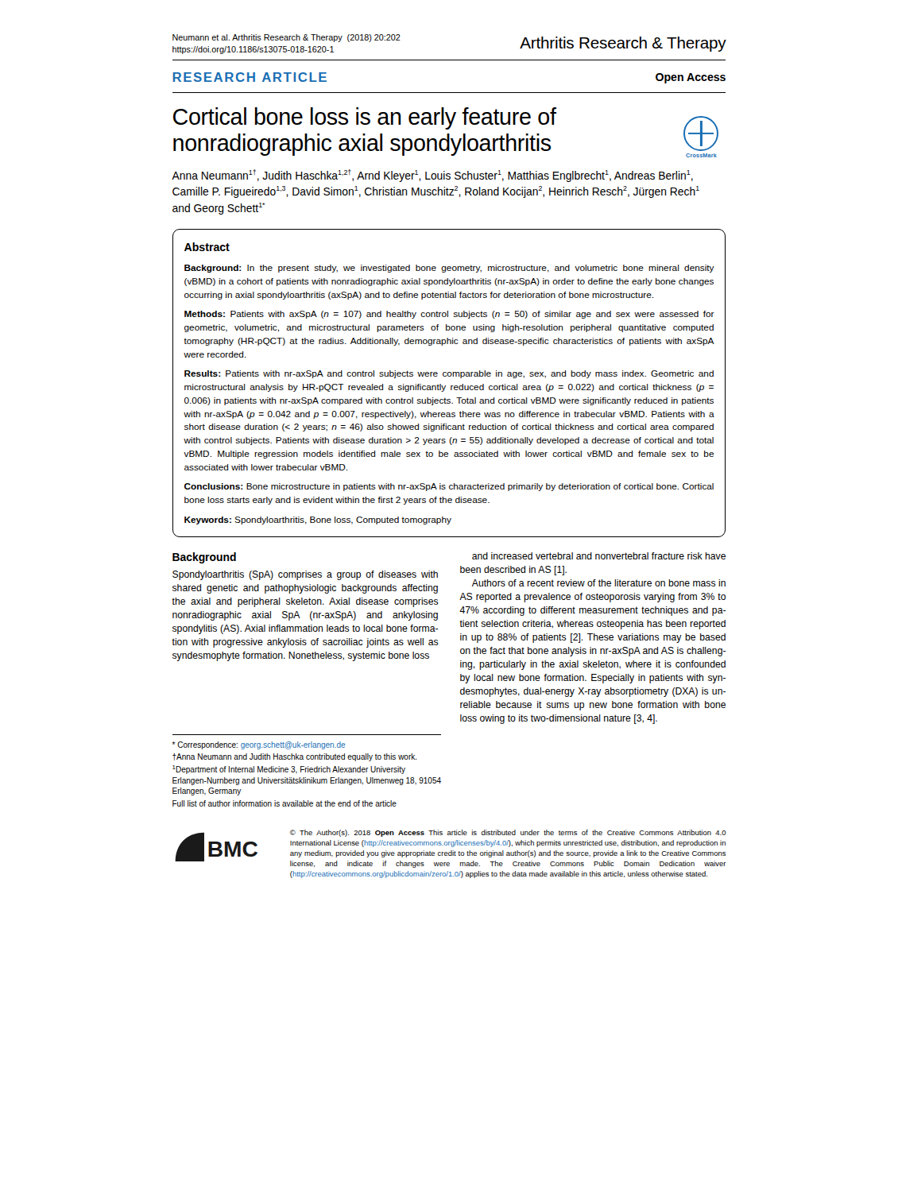Neumann et al. Arthritis Research & Therapy (2018) 20:202
https://doi.org/10.1186/s13075-018-1620-1
Arthritis Research & Therapy
Research Article
Open Access
CrossMark
Cortical bone loss is an early feature of
nonradiographic axial spondyloarthritis
Anna Neumann1†, Judith Haschka1,2†, Arnd Kleyer1, Louis Schuster1, Matthias Englbrecht1, Andreas Berlin1, Camille P. Figueiredo1,3, David Simon1, Christian Muschitz2, Roland Kocijan2, Heinrich Resch2, Jürgen Rech1 and Georg Schett1*
Abstract
Background: In the present study, we investigated bone geometry, microstructure, and volumetric bone mineral density (vBMD) in a cohort of patients with nonradiographic axial spondyloarthritis (nr-axSpA) in order to define the early bone changes occurring in axial spondyloarthritis (axSpA) and to define potential factors for deterioration of bone microstructure.
Methods: Patients with axSpA (n = 107) and healthy control subjects (n = 50) of similar age and sex were assessed for geometric, volumetric, and microstructural parameters of bone using high-resolution peripheral quantitative computed tomography (HR-pQCT) at the radius. Additionally, demographic and disease-specific characteristics of patients with axSpA were recorded.
Results: Patients with nr-axSpA and control subjects were comparable in age, sex, and body mass index. Geometric and microstructural analysis by HR-pQCT revealed a significantly reduced cortical area (p = 0.022) and cortical thickness (p = 0.006) in patients with nr-axSpA compared with control subjects. Total and cortical vBMD were significantly reduced in patients with nr-axSpA (p = 0.042 and p = 0.007, respectively), whereas there was no difference in trabecular vBMD. Patients with a short disease duration (< 2 years; n = 46) also showed significant reduction of cortical thickness and cortical area compared with control subjects. Patients with disease duration > 2 years (n = 55) additionally developed a decrease of cortical and total vBMD. Multiple regression models identified male sex to be associated with lower cortical vBMD and female sex to be associated with lower trabecular vBMD.
Conclusions: Bone microstructure in patients with nr-axSpA is characterized primarily by deterioration of cortical bone. Cortical bone loss starts early and is evident within the first 2 years of the disease.
Keywords: Spondyloarthritis, Bone loss, Computed tomography
Background
Spondyloarthritis (SpA) comprises a group of diseases with shared genetic and pathophysiologic backgrounds affecting the axial and peripheral skeleton. Axial disease comprises nonradiographic axial SpA (nr-axSpA) and ankylosing spondylitis (AS). Axial inflammation leads to local bone formation with progressive ankylosis of sacroiliac joints as well as syndesmophyte formation. Nonetheless, systemic bone loss
and increased vertebral and nonvertebral fracture risk have been described in AS [1].
Authors of a recent review of the literature on bone mass in AS reported a prevalence of osteoporosis varying from 3% to 47% according to different measurement techniques and patient selection criteria, whereas osteopenia has been reported in up to 88% of patients [2]. These variations may be based on the fact that bone analysis in nr-axSpA and AS is challenging, particularly in the axial skeleton, where it is confounded by local new bone formation. Especially in patients with syndesmophytes, dual-energy X-ray absorptiometry (DXA) is unreliable because it sums up new bone formation with bone loss owing to its two-dimensional nature [3, 4].
* Correspondence: georg.schett@uk-erlangen.de
†Anna Neumann and Judith Haschka contributed equally to this work.
1Department of Internal Medicine 3, Friedrich Alexander University Erlangen-Nurnberg and Universitätsklinikum Erlangen, Ulmenweg 18, 91054 Erlangen, Germany
Full list of author information is available at the end of the article
BMC
© The Author(s). 2018 Open Access This article is distributed under the terms of the Creative Commons Attribution 4.0 International License (http://creativecommons.org/licenses/by/4.0/), which permits unrestricted use, distribution, and reproduction in any medium, provided you give appropriate credit to the original author(s) and the source, provide a link to the Creative Commons license, and indicate if changes were made. The Creative Commons Public Domain Dedication waiver (http://creativecommons.org/publicdomain/zero/1.0/) applies to the data made available in this article, unless otherwise stated.